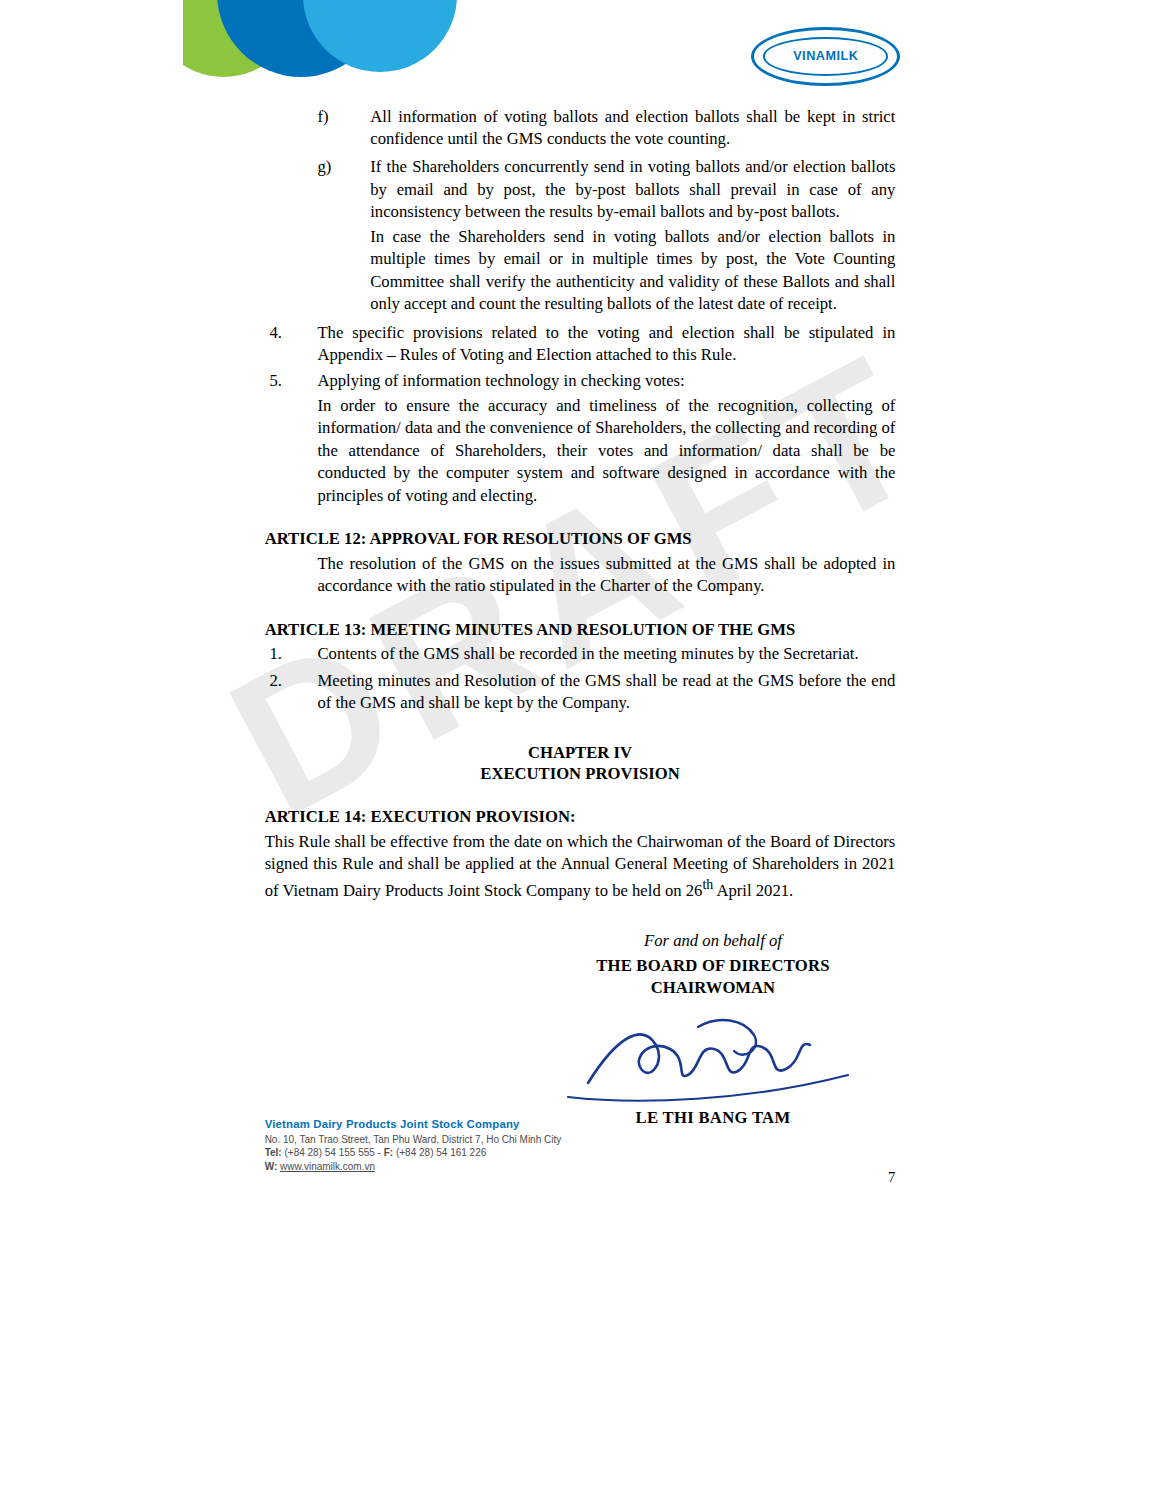VINAMILK
DRAFT
f)
All information of voting ballots and election ballots shall be kept in strict confidence until the GMS conducts the vote counting.
g)
If the Shareholders concurrently send in voting ballots and/or election ballots by email and by post, the by-post ballots shall prevail in case of any inconsistency between the results by-email ballots and by-post ballots.
In case the Shareholders send in voting ballots and/or election ballots in multiple times by email or in multiple times by post, the Vote Counting Committee shall verify the authenticity and validity of these Ballots and shall only accept and count the resulting ballots of the latest date of receipt.
4.
The specific provisions related to the voting and election shall be stipulated in Appendix – Rules of Voting and Election attached to this Rule.
5.
Applying of information technology in checking votes:
In order to ensure the accuracy and timeliness of the recognition, collecting of information/ data and the convenience of Shareholders, the collecting and recording of the attendance of Shareholders, their votes and information/ data shall be be conducted by the computer system and software designed in accordance with the principles of voting and electing.
ARTICLE 12: APPROVAL FOR RESOLUTIONS OF GMS
The resolution of the GMS on the issues submitted at the GMS shall be adopted in accordance with the ratio stipulated in the Charter of the Company.
ARTICLE 13: MEETING MINUTES AND RESOLUTION OF THE GMS
1.
Contents of the GMS shall be recorded in the meeting minutes by the Secretariat.
2.
Meeting minutes and Resolution of the GMS shall be read at the GMS before the end of the GMS and shall be kept by the Company.
CHAPTER IV EXECUTION PROVISION
ARTICLE 14: EXECUTION PROVISION:
This Rule shall be effective from the date on which the Chairwoman of the Board of Directors signed this Rule and shall be applied at the Annual General Meeting of Shareholders in 2021 of Vietnam Dairy Products Joint Stock Company to be held on 26th April 2021.
For and on behalf of
THE BOARD OF DIRECTORS
CHAIRWOMAN
LE THI BANG TAM
Vietnam Dairy Products Joint Stock Company
No. 10, Tan Trao Street, Tan Phu Ward, District 7, Ho Chi Minh City
Tel: (+84 28) 54 155 555 - F: (+84 28) 54 161 226
W: www.vinamilk.com.vn
7